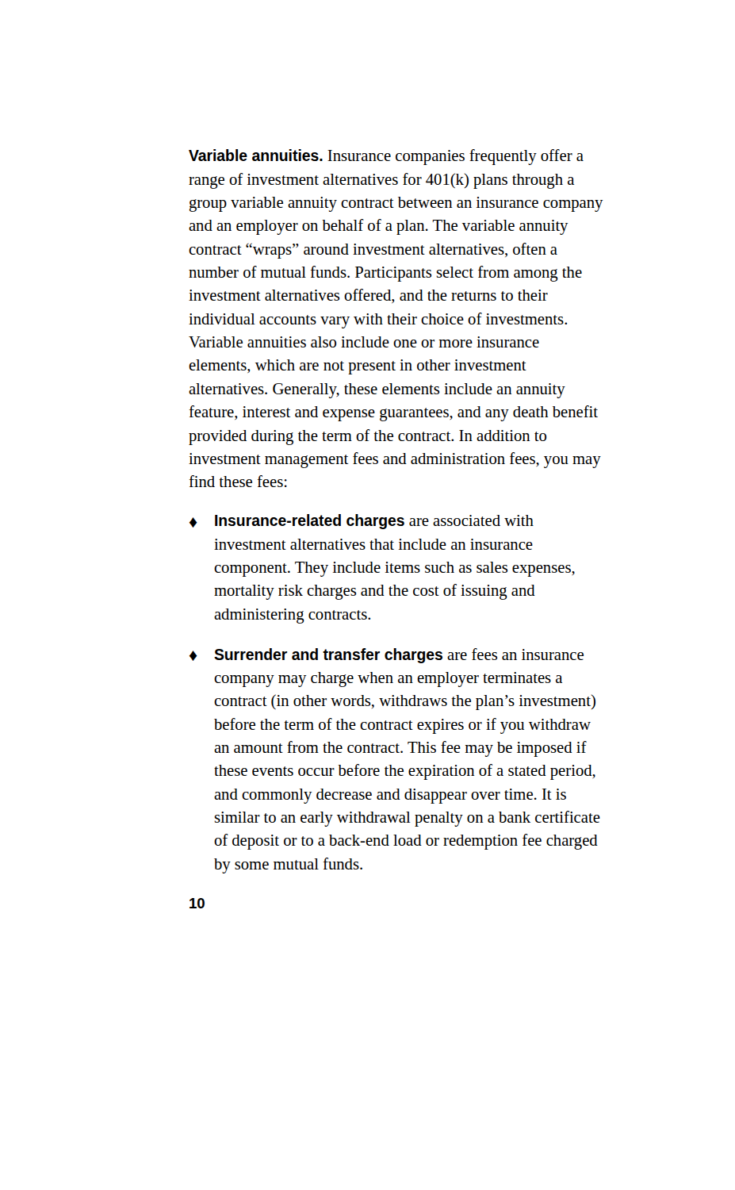Variable annuities. Insurance companies frequently offer a range of investment alternatives for 401(k) plans through a group variable annuity contract between an insurance company and an employer on behalf of a plan. The variable annuity contract “wraps” around investment alternatives, often a number of mutual funds. Participants select from among the investment alternatives offered, and the returns to their individual accounts vary with their choice of investments. Variable annuities also include one or more insurance elements, which are not present in other investment alternatives. Generally, these elements include an annuity feature, interest and expense guarantees, and any death benefit provided during the term of the contract. In addition to investment management fees and administration fees, you may find these fees:
Insurance-related charges are associated with investment alternatives that include an insurance component. They include items such as sales expenses, mortality risk charges and the cost of issuing and administering contracts.
Surrender and transfer charges are fees an insurance company may charge when an employer terminates a contract (in other words, withdraws the plan’s investment) before the term of the contract expires or if you withdraw an amount from the contract. This fee may be imposed if these events occur before the expiration of a stated period, and commonly decrease and disappear over time. It is similar to an early withdrawal penalty on a bank certificate of deposit or to a back-end load or redemption fee charged by some mutual funds.
10